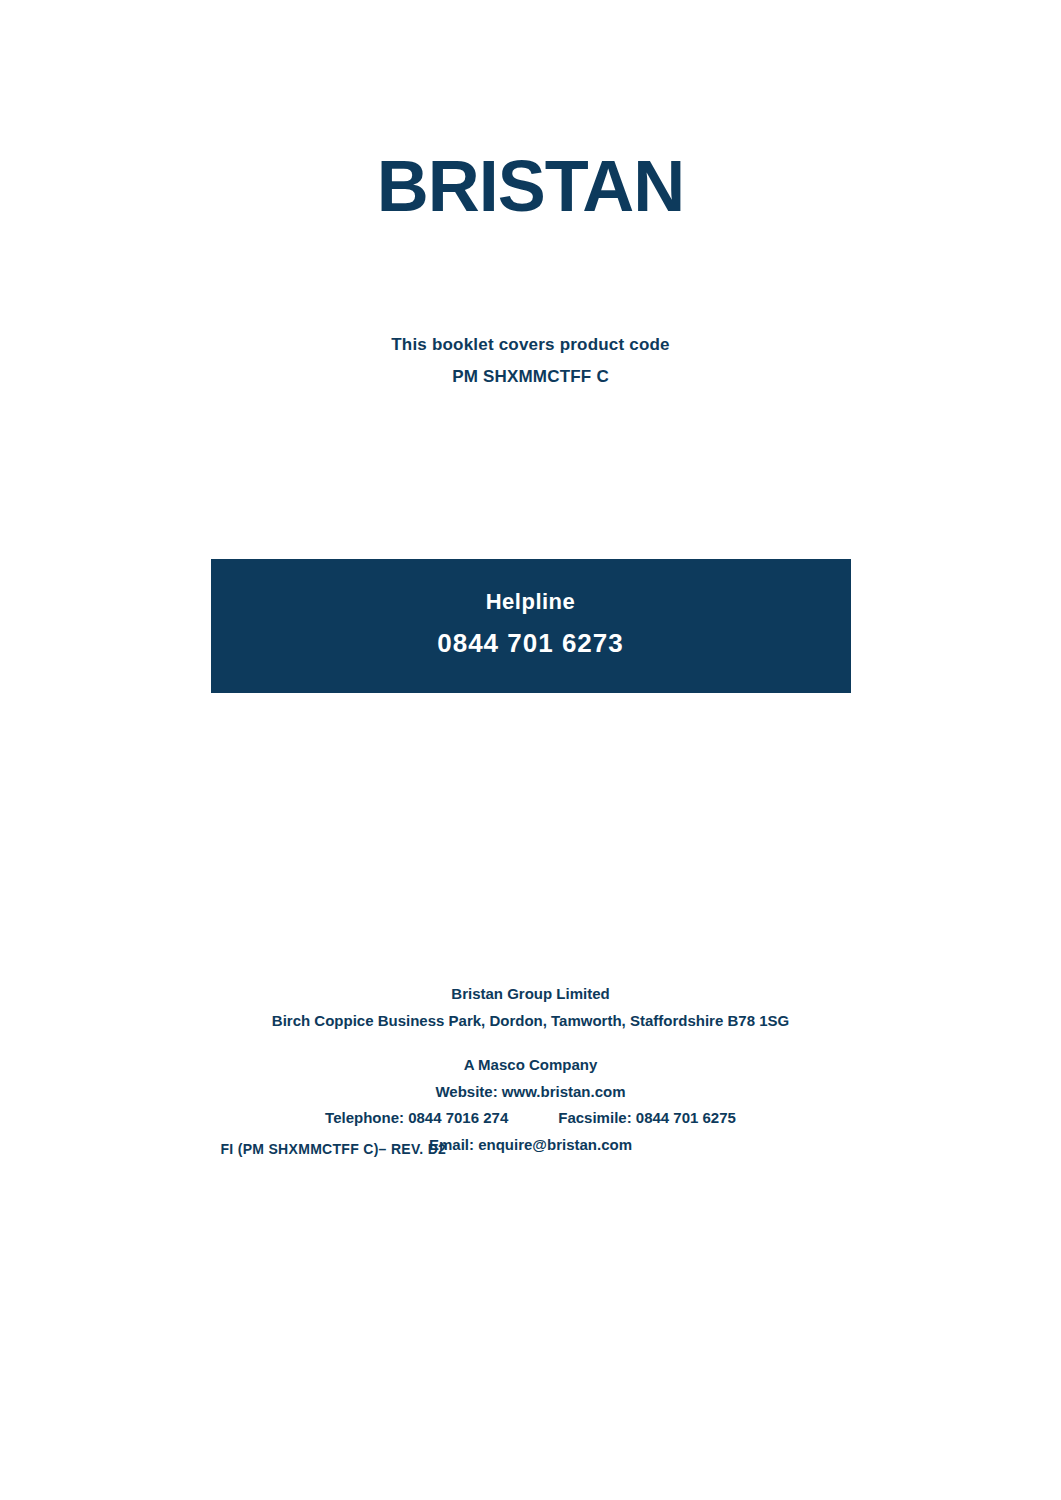BRISTAN
This booklet covers product code
PM SHXMMCTFF C
Helpline
0844 701 6273
Bristan Group Limited
Birch Coppice Business Park, Dordon, Tamworth, Staffordshire B78 1SG
A Masco Company
Website: www.bristan.com
Telephone: 0844 7016 274 Facsimile: 0844 701 6275
Email: enquire@bristan.com
FI (PM SHXMMCTFF C)– REV. D2